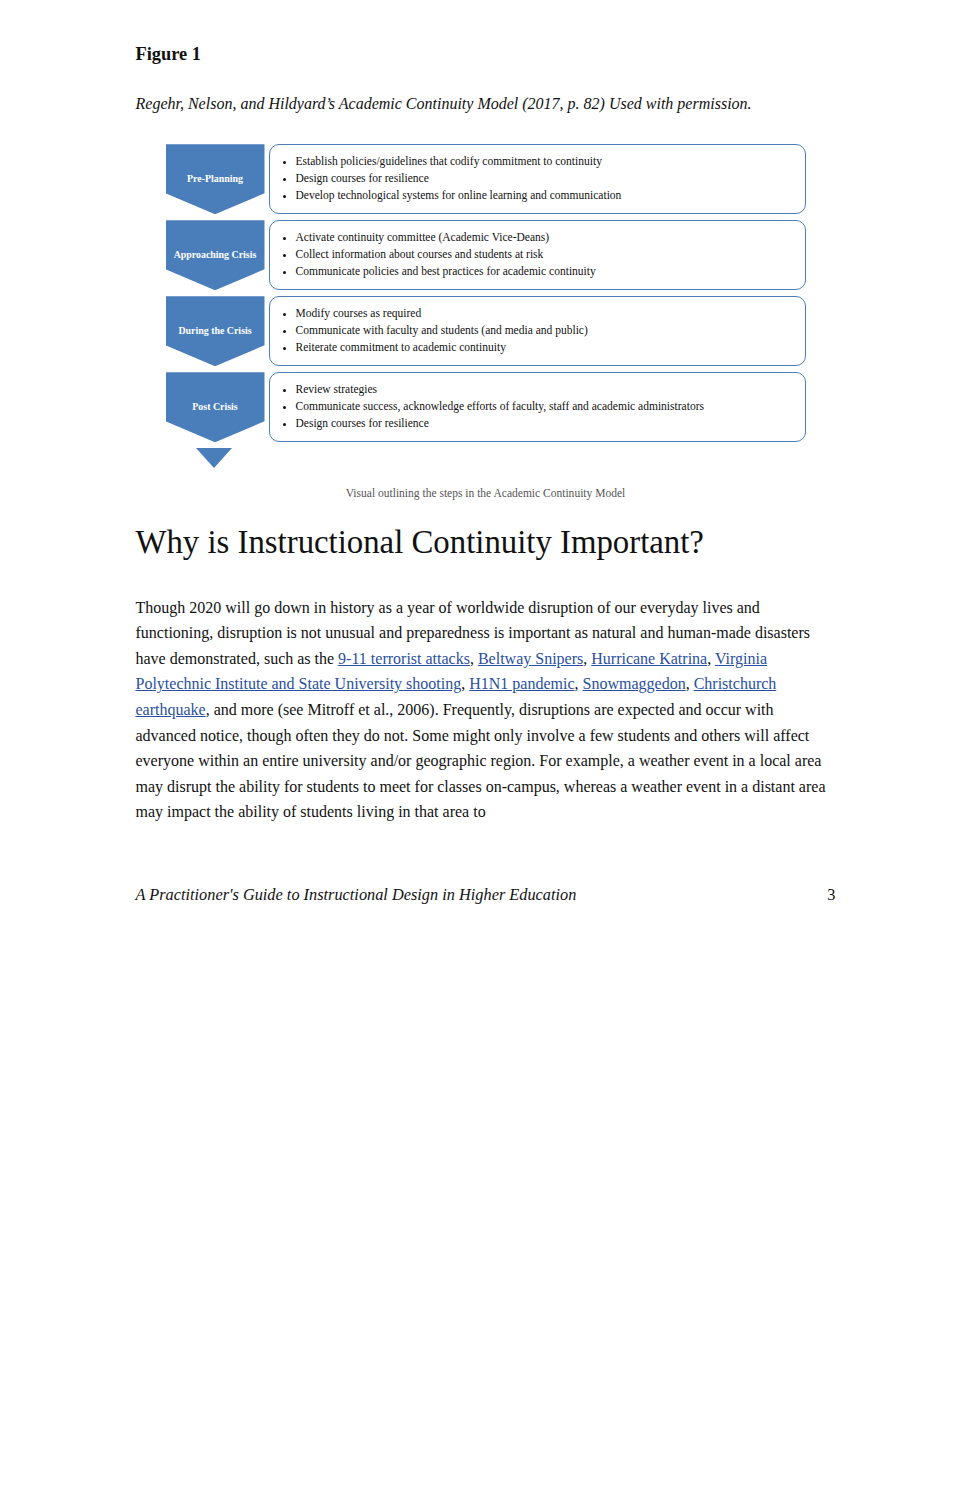Figure 1
Regehr, Nelson, and Hildyard’s Academic Continuity Model (2017, p. 82) Used with permission.
Pre-Planning
Establish policies/guidelines that codify commitment to continuity
Design courses for resilience
Develop technological systems for online learning and communication
Approaching Crisis
Activate continuity committee (Academic Vice-Deans)
Collect information about courses and students at risk
Communicate policies and best practices for academic continuity
During the Crisis
Modify courses as required
Communicate with faculty and students (and media and public)
Reiterate commitment to academic continuity
Post Crisis
Review strategies
Communicate success, acknowledge efforts of faculty, staff and academic administrators
Design courses for resilience
Visual outlining the steps in the Academic Continuity Model
Why is Instructional Continuity Important?
Though 2020 will go down in history as a year of worldwide disruption of our everyday lives and functioning, disruption is not unusual and preparedness is important as natural and human-made disasters have demonstrated, such as the 9-11 terrorist attacks, Beltway Snipers, Hurricane Katrina, Virginia Polytechnic Institute and State University shooting, H1N1 pandemic, Snowmaggedon, Christchurch earthquake, and more (see Mitroff et al., 2006). Frequently, disruptions are expected and occur with advanced notice, though often they do not. Some might only involve a few students and others will affect everyone within an entire university and/or geographic region. For example, a weather event in a local area may disrupt the ability for students to meet for classes on-campus, whereas a weather event in a distant area may impact the ability of students living in that area to
A Practitioner's Guide to Instructional Design in Higher Education 3